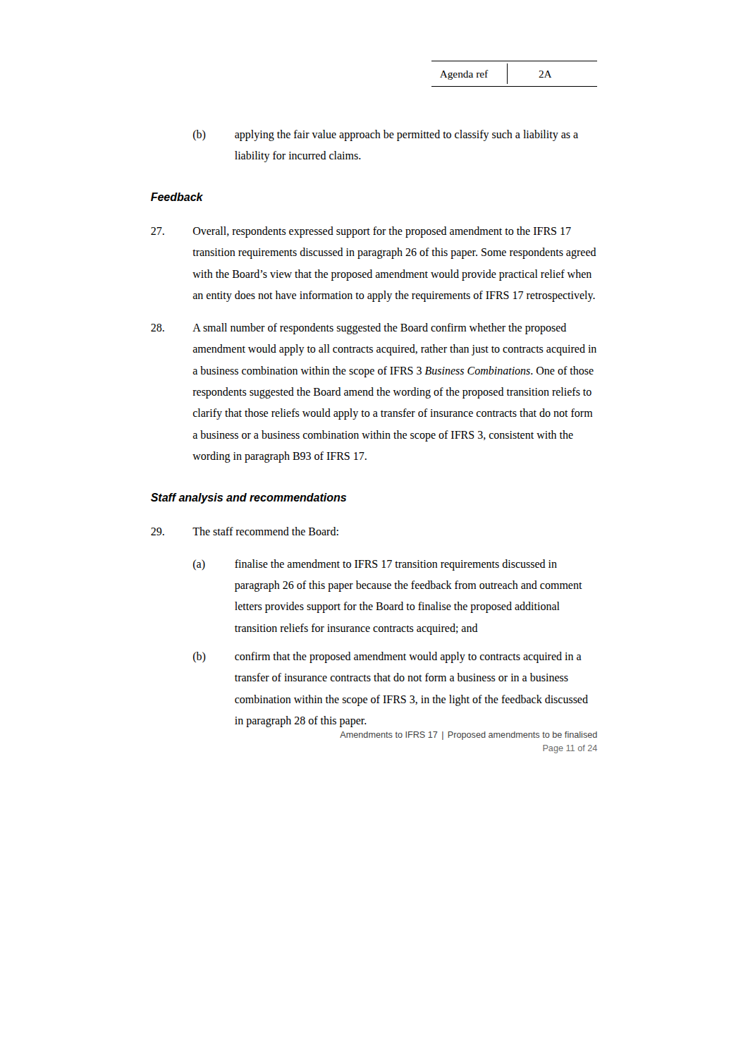Agenda ref
2A
(b)
applying the fair value approach be permitted to classify such a liability as a liability for incurred claims.
Feedback
27.
Overall, respondents expressed support for the proposed amendment to the IFRS 17 transition requirements discussed in paragraph 26 of this paper. Some respondents agreed with the Board’s view that the proposed amendment would provide practical relief when an entity does not have information to apply the requirements of IFRS 17 retrospectively.
28.
A small number of respondents suggested the Board confirm whether the proposed amendment would apply to all contracts acquired, rather than just to contracts acquired in a business combination within the scope of IFRS 3 Business Combinations. One of those respondents suggested the Board amend the wording of the proposed transition reliefs to clarify that those reliefs would apply to a transfer of insurance contracts that do not form a business or a business combination within the scope of IFRS 3, consistent with the wording in paragraph B93 of IFRS 17.
Staff analysis and recommendations
29.
The staff recommend the Board:
(a)
finalise the amendment to IFRS 17 transition requirements discussed in paragraph 26 of this paper because the feedback from outreach and comment letters provides support for the Board to finalise the proposed additional transition reliefs for insurance contracts acquired; and
(b)
confirm that the proposed amendment would apply to contracts acquired in a transfer of insurance contracts that do not form a business or in a business combination within the scope of IFRS 3, in the light of the feedback discussed in paragraph 28 of this paper.
Amendments to IFRS 17|Proposed amendments to be finalised
Page 11 of 24